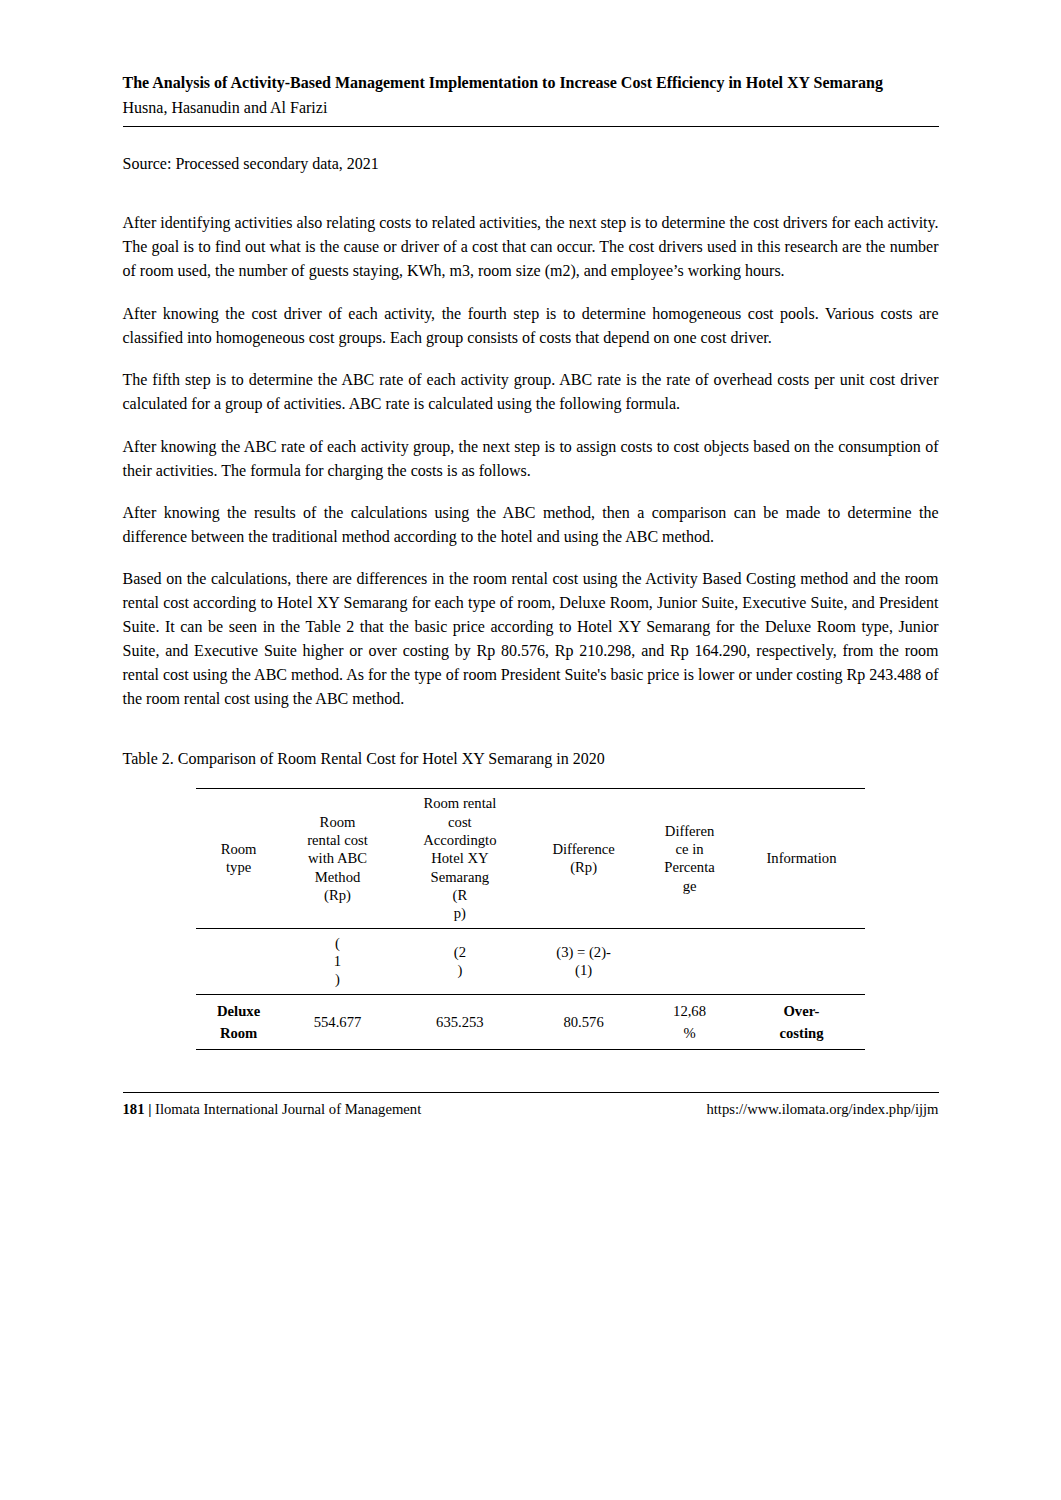The Analysis of Activity-Based Management Implementation to Increase Cost Efficiency in Hotel XY Semarang
Husna, Hasanudin and Al Farizi
Source: Processed secondary data, 2021
After identifying activities also relating costs to related activities, the next step is to determine the cost drivers for each activity. The goal is to find out what is the cause or driver of a cost that can occur. The cost drivers used in this research are the number of room used, the number of guests staying, KWh, m3, room size (m2), and employee’s working hours.
After knowing the cost driver of each activity, the fourth step is to determine homogeneous cost pools. Various costs are classified into homogeneous cost groups. Each group consists of costs that depend on one cost driver.
The fifth step is to determine the ABC rate of each activity group. ABC rate is the rate of overhead costs per unit cost driver calculated for a group of activities. ABC rate is calculated using the following formula.
After knowing the ABC rate of each activity group, the next step is to assign costs to cost objects based on the consumption of their activities. The formula for charging the costs is as follows.
After knowing the results of the calculations using the ABC method, then a comparison can be made to determine the difference between the traditional method according to the hotel and using the ABC method.
Based on the calculations, there are differences in the room rental cost using the Activity Based Costing method and the room rental cost according to Hotel XY Semarang for each type of room, Deluxe Room, Junior Suite, Executive Suite, and President Suite. It can be seen in the Table 2 that the basic price according to Hotel XY Semarang for the Deluxe Room type, Junior Suite, and Executive Suite higher or over costing by Rp 80.576, Rp 210.298, and Rp 164.290, respectively, from the room rental cost using the ABC method. As for the type of room President Suite's basic price is lower or under costing Rp 243.488 of the room rental cost using the ABC method.
Table 2. Comparison of Room Rental Cost for Hotel XY Semarang in 2020
| Room type | Room rental cost with ABC Method (Rp) | Room rental cost Accordingto Hotel XY Semarang (R p) | Difference (Rp) | Differen ce in Percenta ge | Information |
| --- | --- | --- | --- | --- | --- |
| | ( 1 ) | (2 ) | (3) = (2)- (1) | | |
| Deluxe Room | 554.677 | 635.253 | 80.576 | 12,68 % | Over- costing |
181 | Ilomata International Journal of Management https://www.ilomata.org/index.php/ijjm